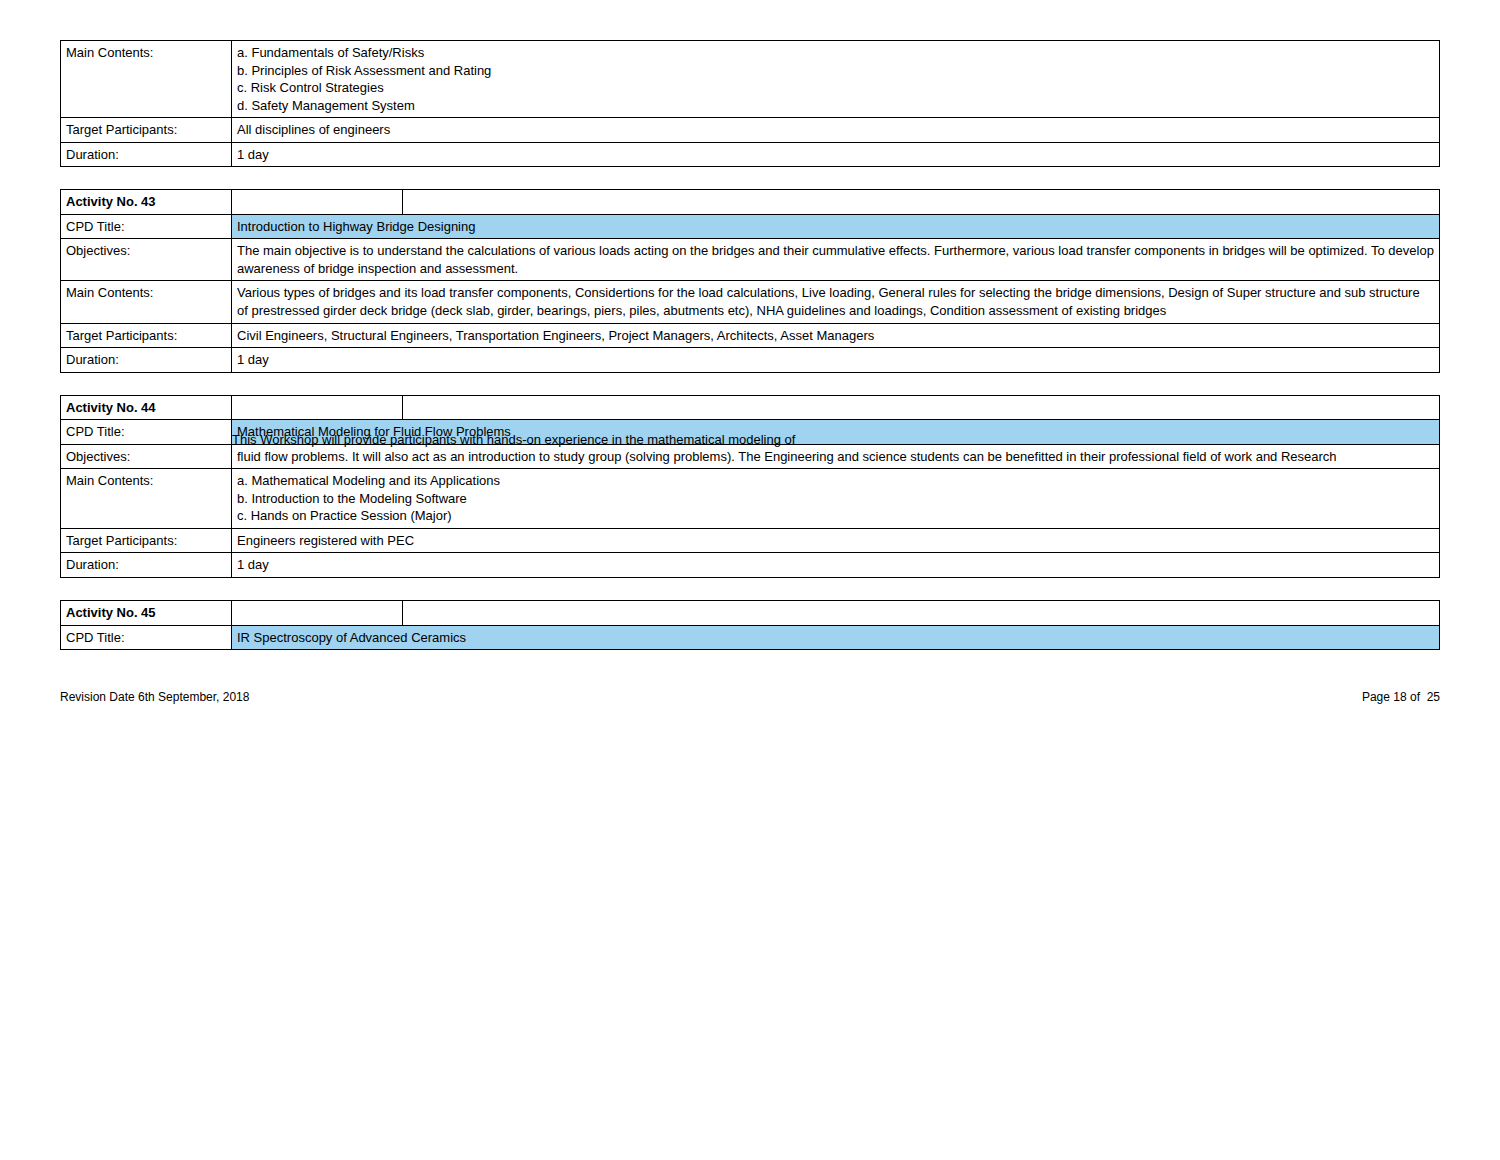| Main Contents: | a. Fundamentals of Safety/Risks b. Principles of Risk Assessment and Rating c. Risk Control Strategies d. Safety Management System |
| Target Participants: | All disciplines of engineers |
| Duration: | 1 day |
| Activity No. 43 | | |
| CPD Title: | Introduction to Highway Bridge Designing |
| Objectives: | The main objective is to understand the calculations of various loads acting on the bridges and their cummulative effects. Furthermore, various load transfer components in bridges will be optimized. To develop awareness of bridge inspection and assessment. |
| Main Contents: | Various types of bridges and its load transfer components, Considertions for the load calculations, Live loading, General rules for selecting the bridge dimensions, Design of Super structure and sub structure of prestressed girder deck bridge (deck slab, girder, bearings, piers, piles, abutments etc), NHA guidelines and loadings, Condition assessment of existing bridges |
| Target Participants: | Civil Engineers, Structural Engineers, Transportation Engineers, Project Managers, Architects, Asset Managers |
| Duration: | 1 day |
| Activity No. 44 | | |
| CPD Title: | Mathematical Modeling for Fluid Flow Problems |
| Objectives: | This Workshop will provide participants with hands-on experience in the mathematical modeling of fluid flow problems. It will also act as an introduction to study group (solving problems). The Engineering and science students can be benefitted in their professional field of work and Research |
| Main Contents: | a. Mathematical Modeling and its Applications b. Introduction to the Modeling Software c. Hands on Practice Session (Major) |
| Target Participants: | Engineers registered with PEC |
| Duration: | 1 day |
| Activity No. 45 | | |
| CPD Title: | IR Spectroscopy of Advanced Ceramics |
Revision Date 6th September, 2018 Page 18 of 25